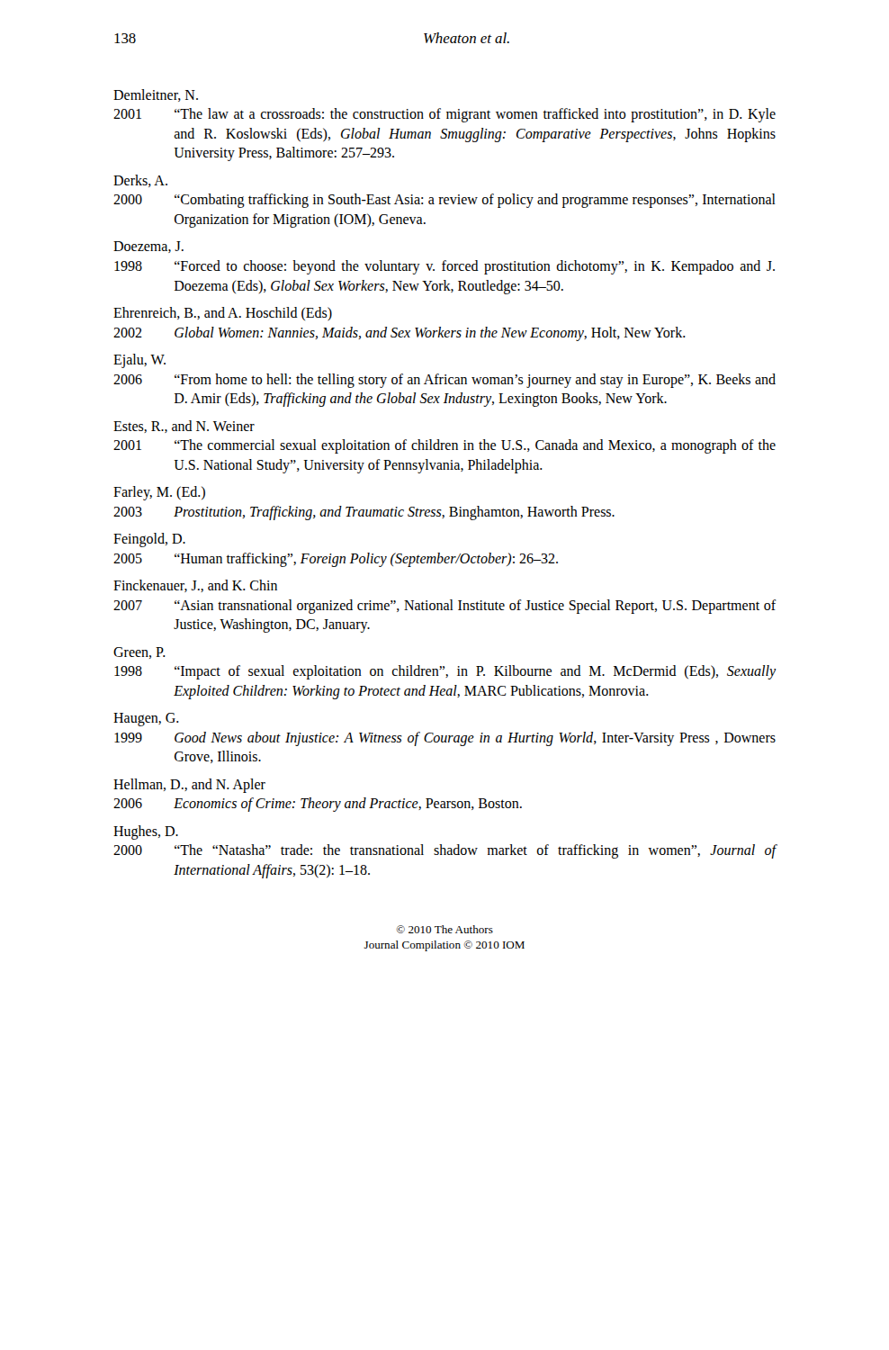138 Wheaton et al.
Demleitner, N.
2001“The law at a crossroads: the construction of migrant women trafficked into prostitution”, in D. Kyle and R. Koslowski (Eds), Global Human Smuggling: Comparative Perspectives, Johns Hopkins University Press, Baltimore: 257–293.
Derks, A.
2000“Combating trafficking in South-East Asia: a review of policy and programme responses”, International Organization for Migration (IOM), Geneva.
Doezema, J.
1998“Forced to choose: beyond the voluntary v. forced prostitution dichotomy”, in K. Kempadoo and J. Doezema (Eds), Global Sex Workers, New York, Routledge: 34–50.
Ehrenreich, B., and A. Hoschild (Eds)
2002 Global Women: Nannies, Maids, and Sex Workers in the New Economy, Holt, New York.
Ejalu, W.
2006“From home to hell: the telling story of an African woman’s journey and stay in Europe”, K. Beeks and D. Amir (Eds), Trafficking and the Global Sex Industry, Lexington Books, New York.
Estes, R., and N. Weiner
2001“The commercial sexual exploitation of children in the U.S., Canada and Mexico, a monograph of the U.S. National Study”, University of Pennsylvania, Philadelphia.
Farley, M. (Ed.)
2003 Prostitution, Trafficking, and Traumatic Stress, Binghamton, Haworth Press.
Feingold, D.
2005“Human trafficking”, Foreign Policy (September/October): 26–32.
Finckenauer, J., and K. Chin
2007“Asian transnational organized crime”, National Institute of Justice Special Report, U.S. Department of Justice, Washington, DC, January.
Green, P.
1998“Impact of sexual exploitation on children”, in P. Kilbourne and M. McDermid (Eds), Sexually Exploited Children: Working to Protect and Heal, MARC Publications, Monrovia.
Haugen, G.
1999 Good News about Injustice: A Witness of Courage in a Hurting World, Inter-Varsity Press , Downers Grove, Illinois.
Hellman, D., and N. Apler
2006 Economics of Crime: Theory and Practice, Pearson, Boston.
Hughes, D.
2000“The “Natasha” trade: the transnational shadow market of trafficking in women”, Journal of International Affairs, 53(2): 1–18.
© 2010 The Authors
Journal Compilation © 2010 IOM